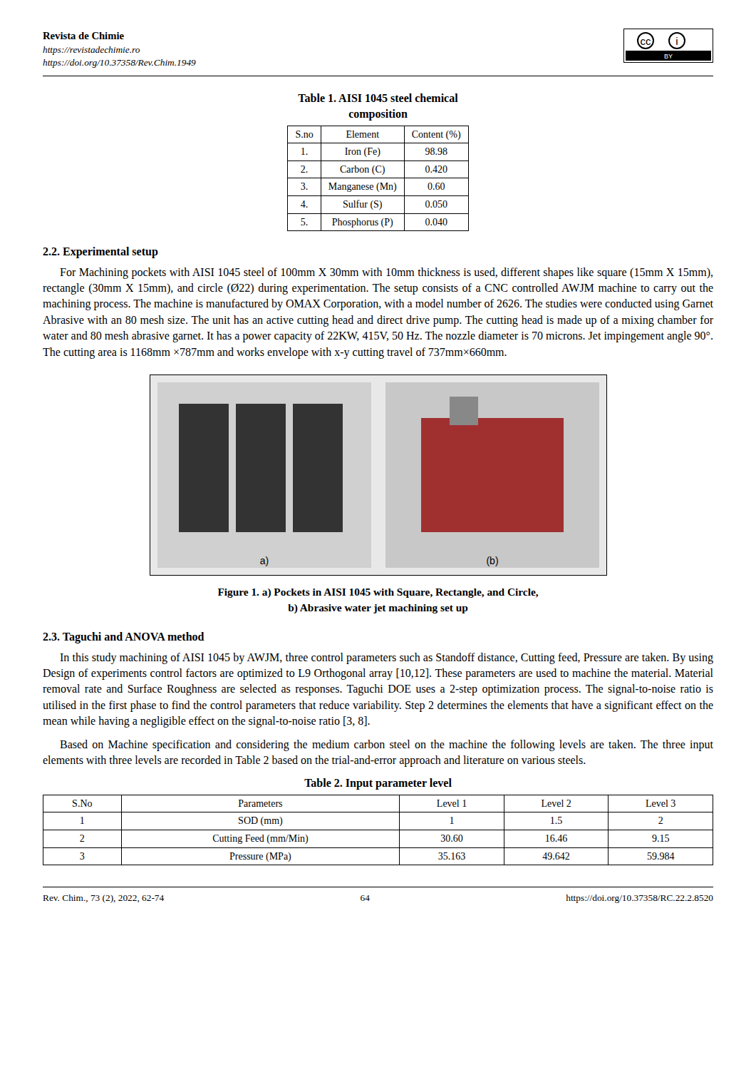Revista de Chimie
https://revistadechimie.ro
https://doi.org/10.37358/Rev.Chim.1949
cc i BY
Table 1. AISI 1045 steel chemical composition
| S.no | Element | Content (%) |
| --- | --- | --- |
| 1. | Iron (Fe) | 98.98 |
| 2. | Carbon (C) | 0.420 |
| 3. | Manganese (Mn) | 0.60 |
| 4. | Sulfur (S) | 0.050 |
| 5. | Phosphorus (P) | 0.040 |
2.2. Experimental setup
For Machining pockets with AISI 1045 steel of 100mm X 30mm with 10mm thickness is used, different shapes like square (15mm X 15mm), rectangle (30mm X 15mm), and circle (Ø22) during experimentation. The setup consists of a CNC controlled AWJM machine to carry out the machining process. The machine is manufactured by OMAX Corporation, with a model number of 2626. The studies were conducted using Garnet Abrasive with an 80 mesh size. The unit has an active cutting head and direct drive pump. The cutting head is made up of a mixing chamber for water and 80 mesh abrasive garnet. It has a power capacity of 22KW, 415V, 50 Hz. The nozzle diameter is 70 microns. Jet impingement angle 90°. The cutting area is 1168mm ×787mm and works envelope with x-y cutting travel of 737mm×660mm.
Figure 1. a) Pockets in AISI 1045 with Square, Rectangle, and Circle, b) Abrasive water jet machining set up
2.3. Taguchi and ANOVA method
In this study machining of AISI 1045 by AWJM, three control parameters such as Standoff distance, Cutting feed, Pressure are taken. By using Design of experiments control factors are optimized to L9 Orthogonal array [10,12]. These parameters are used to machine the material. Material removal rate and Surface Roughness are selected as responses. Taguchi DOE uses a 2-step optimization process. The signal-to-noise ratio is utilised in the first phase to find the control parameters that reduce variability. Step 2 determines the elements that have a significant effect on the mean while having a negligible effect on the signal-to-noise ratio [3, 8].
Based on Machine specification and considering the medium carbon steel on the machine the following levels are taken. The three input elements with three levels are recorded in Table 2 based on the trial-and-error approach and literature on various steels.
Table 2. Input parameter level
| S.No | Parameters | Level 1 | Level 2 | Level 3 |
| --- | --- | --- | --- | --- |
| 1 | SOD (mm) | 1 | 1.5 | 2 |
| 2 | Cutting Feed (mm/Min) | 30.60 | 16.46 | 9.15 |
| 3 | Pressure (MPa) | 35.163 | 49.642 | 59.984 |
Rev. Chim., 73 (2), 2022, 62-74
64
https://doi.org/10.37358/RC.22.2.8520